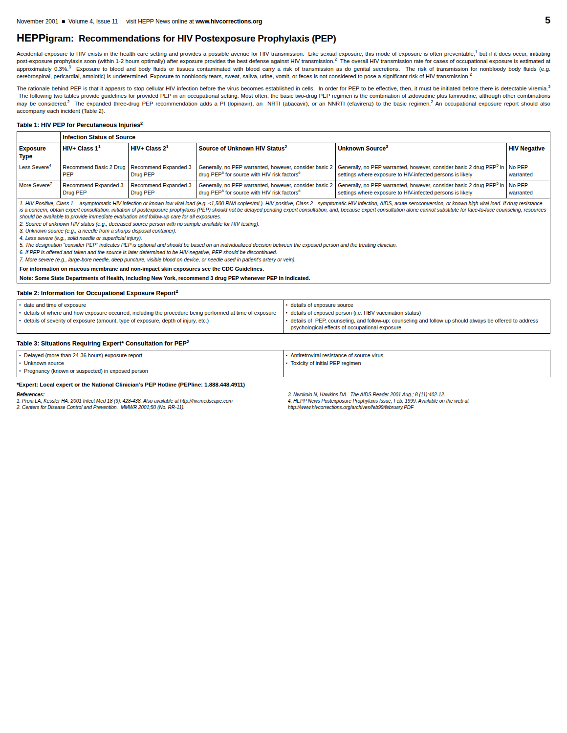November 2001 ■ Volume 4, Issue 11
visit HEPP News online at www.hivcorrections.org
5
HEPP igram: Recommendations for HIV Postexposure Prophylaxis (PEP)
Accidental exposure to HIV exists in the health care setting and provides a possible avenue for HIV transmission. Like sexual exposure, this mode of exposure is often preventable,1 but if it does occur, initiating post-exposure prophylaxis soon (within 1-2 hours optimally) after exposure provides the best defense against HIV transmission.2 The overall HIV transmission rate for cases of occupational exposure is estimated at approximately 0.3%.3 Exposure to blood and body fluids or tissues contaminated with blood carry a risk of transmission as do genital secretions. The risk of transmission for nonbloody body fluids (e.g. cerebrospinal, pericardial, amniotic) is undetermined. Exposure to nonbloody tears, sweat, saliva, urine, vomit, or feces is not considered to pose a significant risk of HIV transmission.2
The rationale behind PEP is that it appears to stop cellular HIV infection before the virus becomes established in cells. In order for PEP to be effective, then, it must be initiated before there is detectable viremia.3 The following two tables provide guidelines for provided PEP in an occupational setting. Most often, the basic two-drug PEP regimen is the combination of zidovudine plus lamivudine, although other combinations may be considered.2 The expanded three-drug PEP recommendation adds a PI (lopinavir), an NRTI (abacavir), or an NNRTI (efavirenz) to the basic regimen.2 An occupational exposure report should also accompany each incident (Table 2).
Table 1: HIV PEP for Percutaneous Injuries2
| | Infection Status of Source |
| Exposure Type | HIV+ Class 1 1 | HIV+ Class 2 1 | Source of Unknown HIV Status 2 | Unknown Source 3 | HIV Negative |
| Less Severe 4 | Recommend Basic 2 Drug PEP | Recommend Expanded 3 Drug PEP | Generally, no PEP warranted, however, consider basic 2 drug PEP 5 for source with HIV risk factors 6 | Generally, no PEP warranted, however, consider basic 2 drug PEP 5 in settings where exposure to HIV-infected persons is likely | No PEP warranted |
| More Severe 7 | Recommend Expanded 3 Drug PEP | Recommend Expanded 3 Drug PEP | Generally, no PEP warranted, however, consider basic 2 drug PEP 5 for source with HIV risk factors 6 | Generally, no PEP warranted, however, consider basic 2 drug PEP 5 in settings where exposure to HIV-infected persons is likely | No PEP warranted |
| 1. HIV-Positive, Class 1 -- asymptomatic HIV infection or known low viral load (e.g. <1,500 RNA copies/mL). HIV-positive, Class 2 --symptomatic HIV infection, AIDS, acute seroconversion, or known high viral load. If drug resistance is a concern, obtain expert consultation, initiation of postexposure prophylaxis (PEP) should not be delayed pending expert consultation, and, because expert consultation alone cannot substitute for face-to-face counseling, resources should be available to provide immediate evaluation and follow-up care for all exposures. 2. Source of unknown HIV status (e.g., deceased source person with no sample available for HIV testing). 3. Unknown source (e.g., a needle from a sharps disposal container). 4. Less severe (e.g., solid needle or superficial injury). 5. The designation "consider PEP" indicates PEP is optional and should be based on an individualized decision between the exposed person and the treating clinician. 6. If PEP is offered and taken and the source is later determined to be HIV-negative, PEP should be discontinued. 7. More severe (e.g., large-bore needle, deep puncture, visible blood on device, or needle used in patient's artery or vein). For information on mucous membrane and non-impact skin exposures see the CDC Guidelines. Note: Some State Departments of Health, including New York, recommend 3 drug PEP whenever PEP in indicated. |
Table 2: Information for Occupational Exposure Report2
| date and time of exposure details of where and how exposure occurred, including the procedure being performed at time of exposure details of severity of exposure (amount, type of exposure, depth of injury, etc.) | details of exposure source details of exposed person (i.e. HBV vaccination status) details of PEP, counseling, and follow-up: counseling and follow up should always be offered to address psychological effects of occupational exposure. |
Table 3: Situations Requiring Expert* Consultation for PEP2
| Delayed (more than 24-36 hours) exposure report Unknown source Pregnancy (known or suspected) in exposed person | Antiretroviral resistance of source virus Toxicity of initial PEP regimen |
*Expert: Local expert or the National Clinician’s PEP Hotline (PEPline: 1.888.448.4911)
References:
1. Proia LA, Kessler HA. 2001 Infect Med 18 (9): 428-438. Also available at http://hiv.medscape.com
2. Centers for Disease Control and Prevention. MMWR 2001;50 (No. RR-11).
3. Nwokolo N, Hawkins DA. The AIDS Reader 2001 Aug.; 8 (11):402-12.
4. HEPP News Postexposure Prophylaxis Issue, Feb. 1999. Available on the web at http://www.hivcorrections.org/archives/feb99/february.PDF